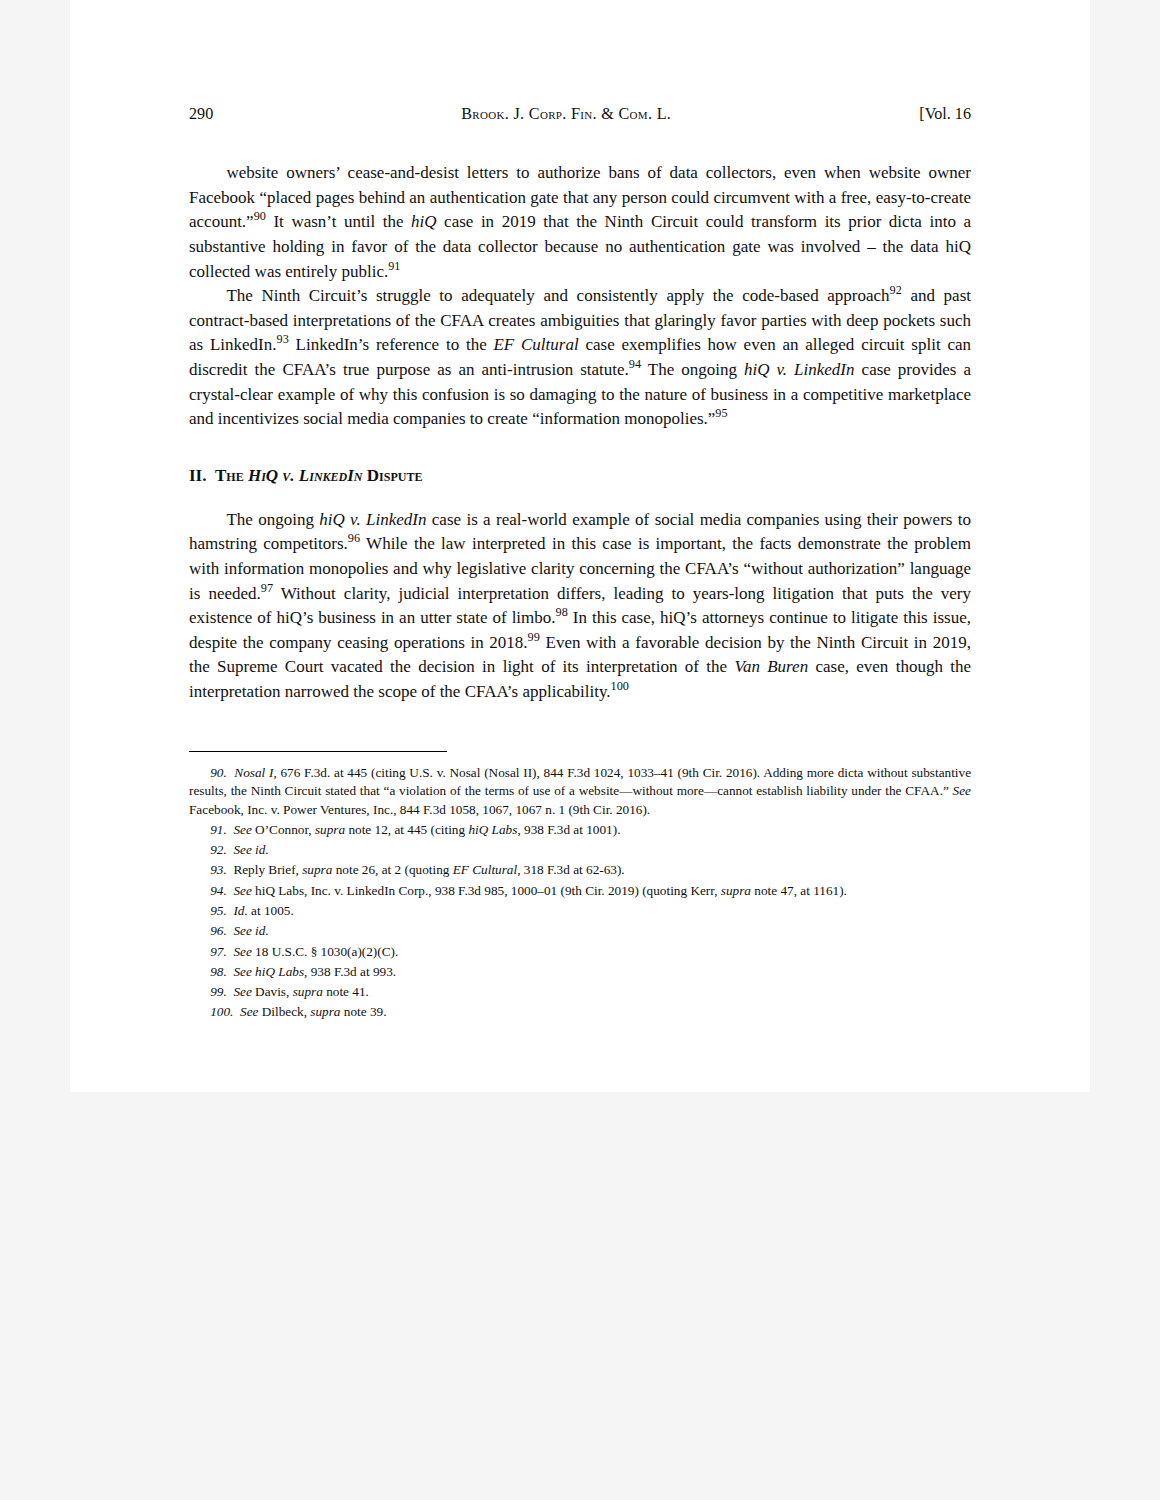290 Brook. J. Corp. Fin. & Com. L. [Vol. 16
website owners’ cease-and-desist letters to authorize bans of data collectors, even when website owner Facebook “placed pages behind an authentication gate that any person could circumvent with a free, easy-to-create account.”90 It wasn’t until the hiQ case in 2019 that the Ninth Circuit could transform its prior dicta into a substantive holding in favor of the data collector because no authentication gate was involved – the data hiQ collected was entirely public.91
The Ninth Circuit’s struggle to adequately and consistently apply the code-based approach92 and past contract-based interpretations of the CFAA creates ambiguities that glaringly favor parties with deep pockets such as LinkedIn.93 LinkedIn’s reference to the EF Cultural case exemplifies how even an alleged circuit split can discredit the CFAA’s true purpose as an anti-intrusion statute.94 The ongoing hiQ v. LinkedIn case provides a crystal-clear example of why this confusion is so damaging to the nature of business in a competitive marketplace and incentivizes social media companies to create “information monopolies.”95
II. The HiQ v. LinkedIn Dispute
The ongoing hiQ v. LinkedIn case is a real-world example of social media companies using their powers to hamstring competitors.96 While the law interpreted in this case is important, the facts demonstrate the problem with information monopolies and why legislative clarity concerning the CFAA’s “without authorization” language is needed.97 Without clarity, judicial interpretation differs, leading to years-long litigation that puts the very existence of hiQ’s business in an utter state of limbo.98 In this case, hiQ’s attorneys continue to litigate this issue, despite the company ceasing operations in 2018.99 Even with a favorable decision by the Ninth Circuit in 2019, the Supreme Court vacated the decision in light of its interpretation of the Van Buren case, even though the interpretation narrowed the scope of the CFAA’s applicability.100
90. Nosal I, 676 F.3d. at 445 (citing U.S. v. Nosal (Nosal II), 844 F.3d 1024, 1033–41 (9th Cir. 2016). Adding more dicta without substantive results, the Ninth Circuit stated that “a violation of the terms of use of a website—without more—cannot establish liability under the CFAA.” See Facebook, Inc. v. Power Ventures, Inc., 844 F.3d 1058, 1067, 1067 n. 1 (9th Cir. 2016).
91. See O’Connor, supra note 12, at 445 (citing hiQ Labs, 938 F.3d at 1001).
92. See id.
93. Reply Brief, supra note 26, at 2 (quoting EF Cultural, 318 F.3d at 62-63).
94. See hiQ Labs, Inc. v. LinkedIn Corp., 938 F.3d 985, 1000–01 (9th Cir. 2019) (quoting Kerr, supra note 47, at 1161).
95. Id. at 1005.
96. See id.
97. See 18 U.S.C. § 1030(a)(2)(C).
98. See hiQ Labs, 938 F.3d at 993.
99. See Davis, supra note 41.
100. See Dilbeck, supra note 39.